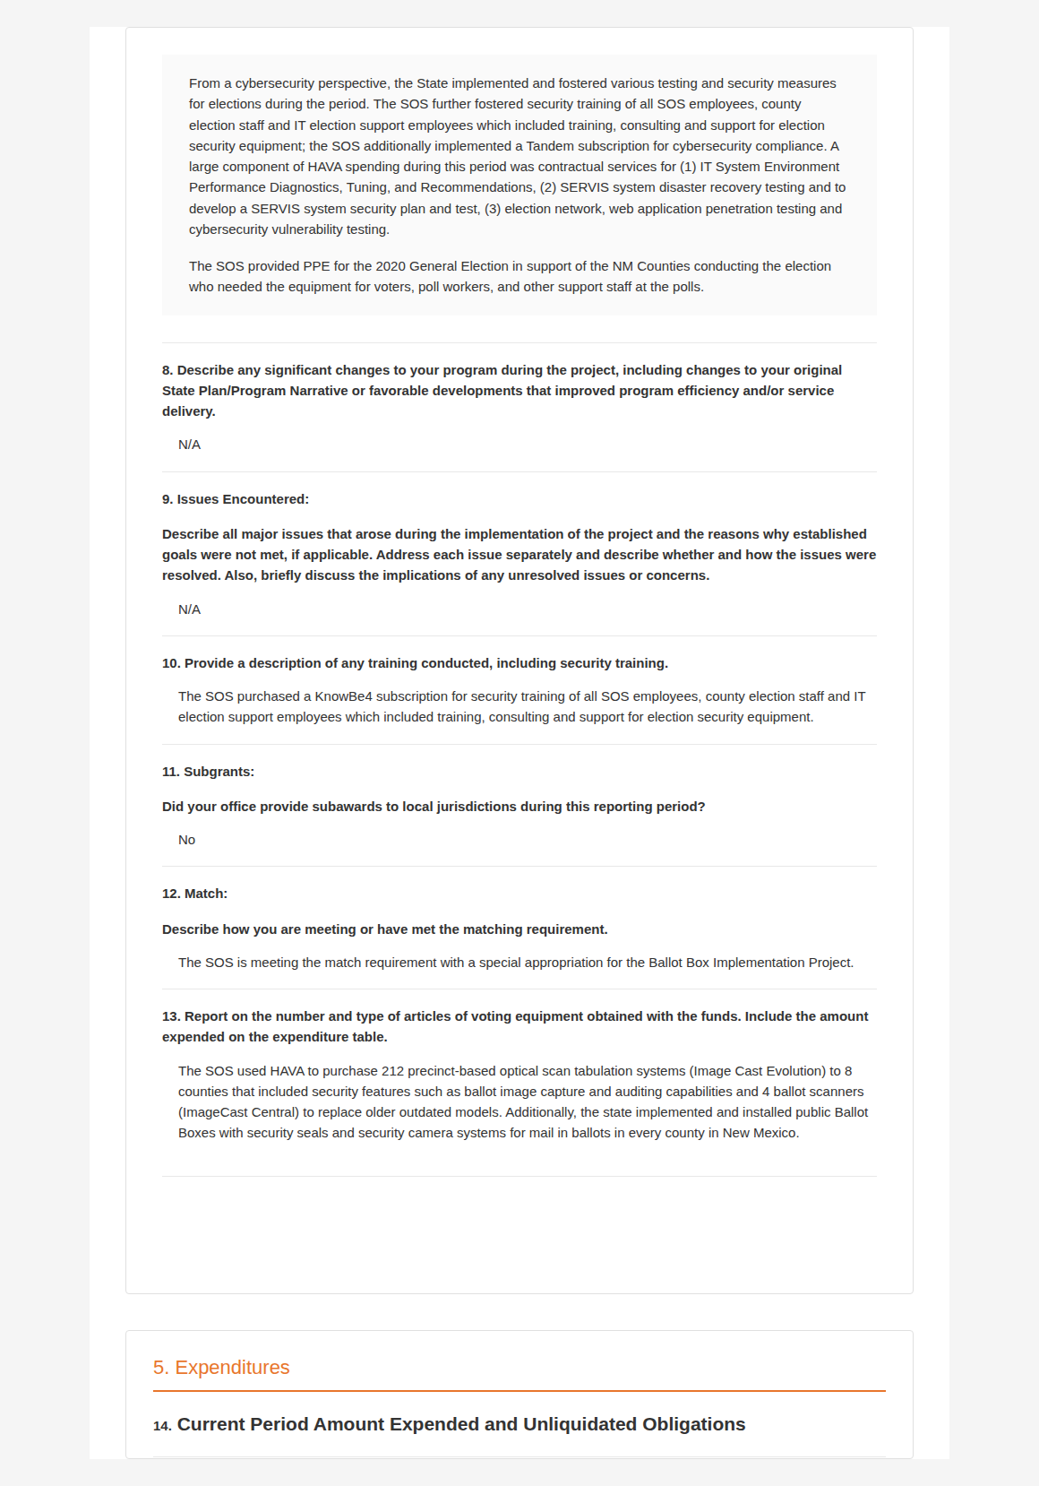From a cybersecurity perspective, the State implemented and fostered various testing and security measures for elections during the period. The SOS further fostered security training of all SOS employees, county election staff and IT election support employees which included training, consulting and support for election security equipment; the SOS additionally implemented a Tandem subscription for cybersecurity compliance. A large component of HAVA spending during this period was contractual services for (1) IT System Environment Performance Diagnostics, Tuning, and Recommendations, (2) SERVIS system disaster recovery testing and to develop a SERVIS system security plan and test, (3) election network, web application penetration testing and cybersecurity vulnerability testing.
The SOS provided PPE for the 2020 General Election in support of the NM Counties conducting the election who needed the equipment for voters, poll workers, and other support staff at the polls.
8. Describe any significant changes to your program during the project, including changes to your original State Plan/Program Narrative or favorable developments that improved program efficiency and/or service delivery.
N/A
9. Issues Encountered:
Describe all major issues that arose during the implementation of the project and the reasons why established goals were not met, if applicable. Address each issue separately and describe whether and how the issues were resolved. Also, briefly discuss the implications of any unresolved issues or concerns.
N/A
10. Provide a description of any training conducted, including security training.
The SOS purchased a KnowBe4 subscription for security training of all SOS employees, county election staff and IT election support employees which included training, consulting and support for election security equipment.
11. Subgrants:
Did your office provide subawards to local jurisdictions during this reporting period?
No
12. Match:
Describe how you are meeting or have met the matching requirement.
The SOS is meeting the match requirement with a special appropriation for the Ballot Box Implementation Project.
13. Report on the number and type of articles of voting equipment obtained with the funds. Include the amount expended on the expenditure table.
The SOS used HAVA to purchase 212 precinct-based optical scan tabulation systems (Image Cast Evolution) to 8 counties that included security features such as ballot image capture and auditing capabilities and 4 ballot scanners (ImageCast Central) to replace older outdated models. Additionally, the state implemented and installed public Ballot Boxes with security seals and security camera systems for mail in ballots in every county in New Mexico.
5. Expenditures
14. Current Period Amount Expended and Unliquidated Obligations